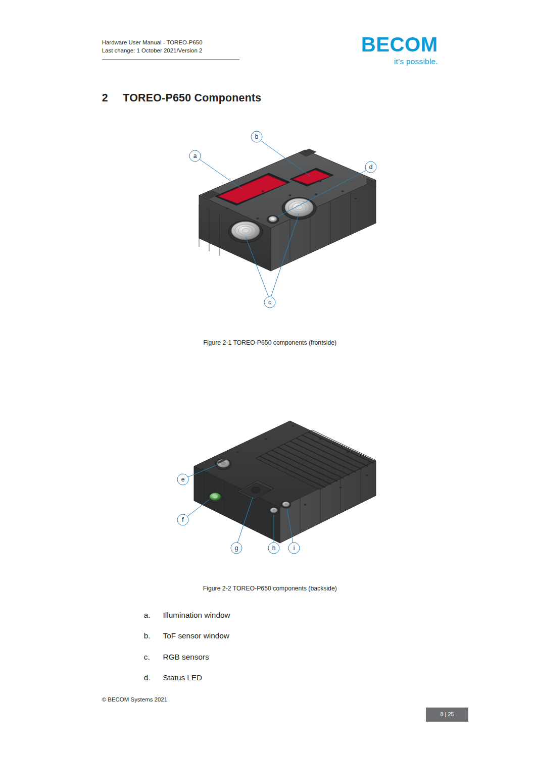Hardware User Manual - TOREO-P650
Last change: 1 October 2021/Version 2
BECOM
it’s possible.
2 TOREO-P650 Components
a b d c
Figure 2-1 TOREO-P650 components (frontside)
e f g h i
Figure 2-2 TOREO-P650 components (backside)
Illumination window
ToF sensor window
RGB sensors
Status LED
© BECOM Systems 2021
8 | 25